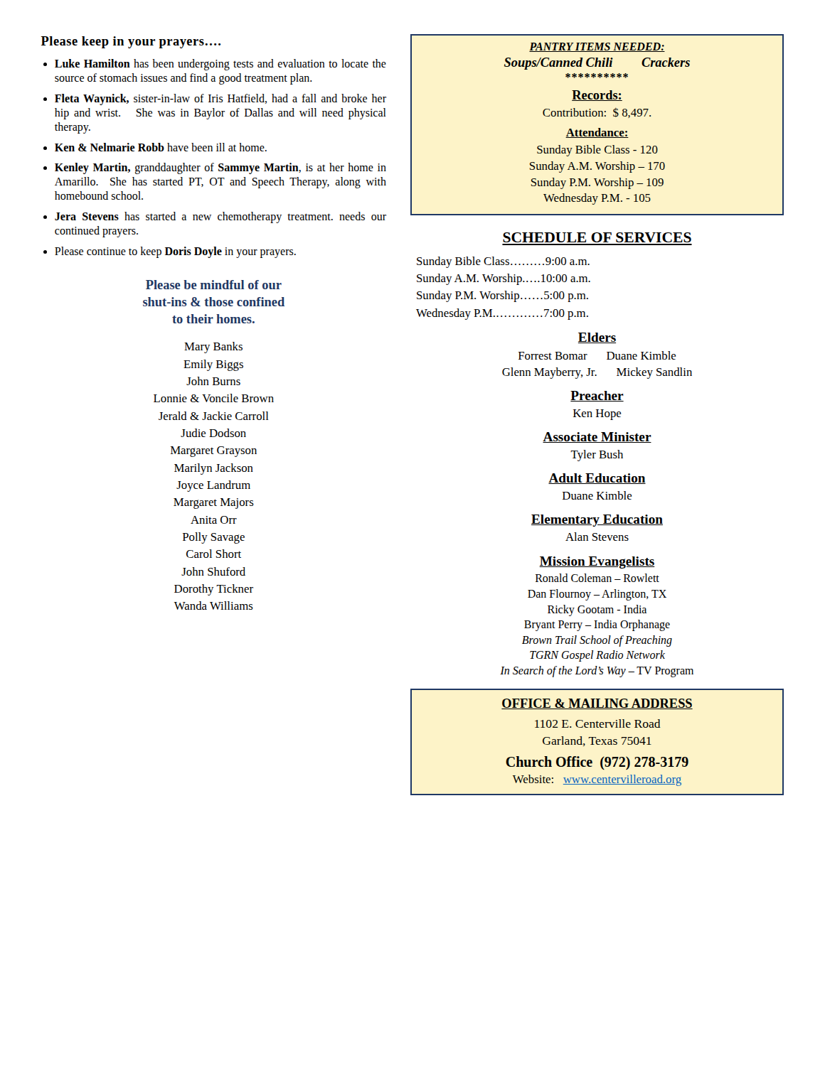Please keep in your prayers….
Luke Hamilton has been undergoing tests and evaluation to locate the source of stomach issues and find a good treatment plan.
Fleta Waynick, sister-in-law of Iris Hatfield, had a fall and broke her hip and wrist. She was in Baylor of Dallas and will need physical therapy.
Ken & Nelmarie Robb have been ill at home.
Kenley Martin, granddaughter of Sammye Martin, is at her home in Amarillo. She has started PT, OT and Speech Therapy, along with homebound school.
Jera Stevens has started a new chemotherapy treatment. needs our continued prayers.
Please continue to keep Doris Doyle in your prayers.
Please be mindful of our
shut-ins & those confined
to their homes.
Mary Banks
Emily Biggs
John Burns
Lonnie & Voncile Brown
Jerald & Jackie Carroll
Judie Dodson
Margaret Grayson
Marilyn Jackson
Joyce Landrum
Margaret Majors
Anita Orr
Polly Savage
Carol Short
John Shuford
Dorothy Tickner
Wanda Williams
PANTRY ITEMS NEEDED:
Soups/Canned Chili Crackers
**********
Records:
Contribution: $ 8,497.
Attendance:
Sunday Bible Class - 120
Sunday A.M. Worship – 170
Sunday P.M. Worship – 109
Wednesday P.M. - 105
SCHEDULE OF SERVICES
Sunday Bible Class………9:00 a.m.
Sunday A.M. Worship.….10:00 a.m.
Sunday P.M. Worship……5:00 p.m.
Wednesday P.M.…………7:00 p.m.
Elders
Forrest Bomar Duane Kimble
Glenn Mayberry, Jr. Mickey Sandlin
Preacher
Ken Hope
Associate Minister
Tyler Bush
Adult Education
Duane Kimble
Elementary Education
Alan Stevens
Mission Evangelists
Ronald Coleman – Rowlett
Dan Flournoy – Arlington, TX
Ricky Gootam - India
Bryant Perry – India Orphanage
Brown Trail School of Preaching
TGRN Gospel Radio Network
In Search of the Lord’s Way – TV Program
OFFICE & MAILING ADDRESS
1102 E. Centerville Road
Garland, Texas 75041
Church Office (972) 278-3179
Website: www.centervilleroad.org